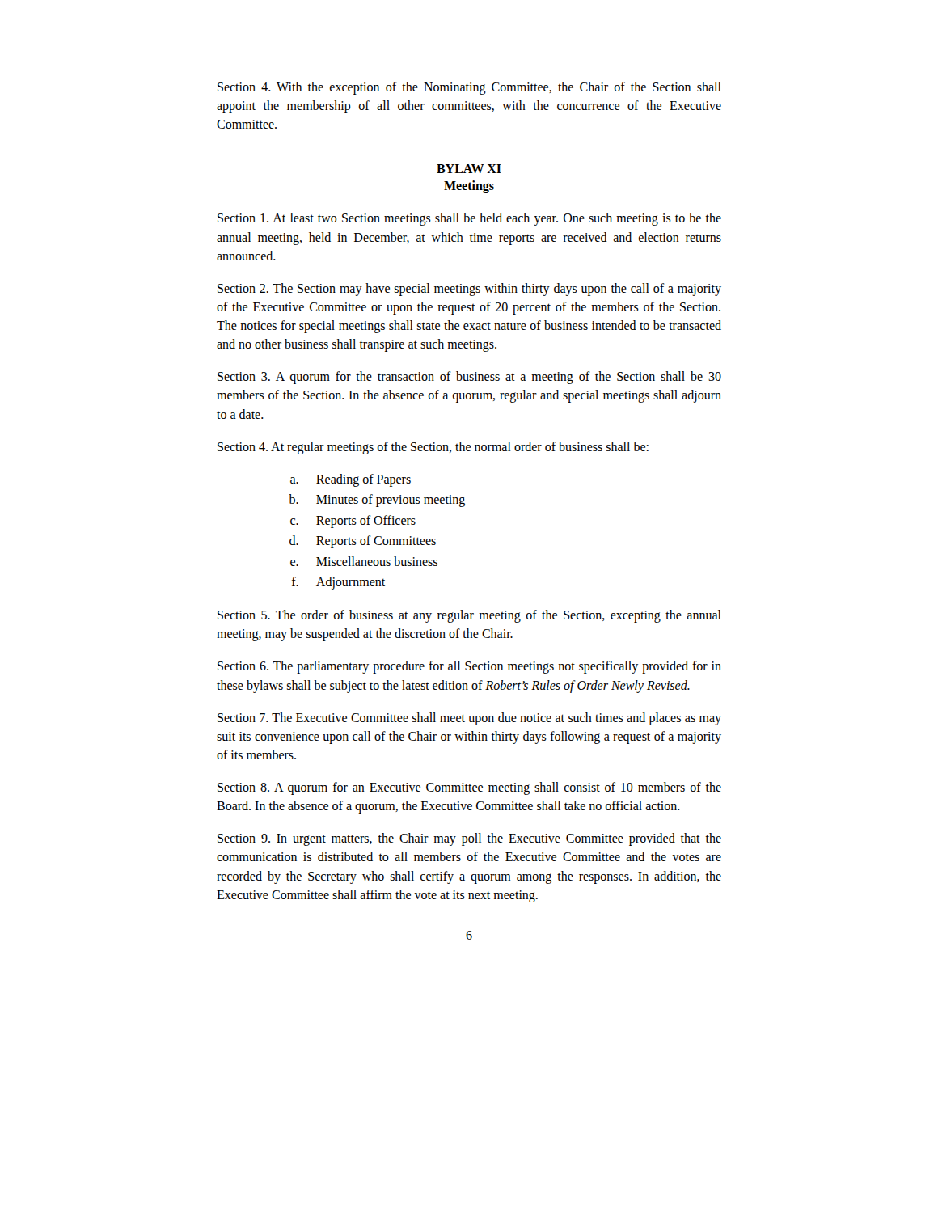Section 4. With the exception of the Nominating Committee, the Chair of the Section shall appoint the membership of all other committees, with the concurrence of the Executive Committee.
BYLAW XI Meetings
Section 1. At least two Section meetings shall be held each year. One such meeting is to be the annual meeting, held in December, at which time reports are received and election returns announced.
Section 2. The Section may have special meetings within thirty days upon the call of a majority of the Executive Committee or upon the request of 20 percent of the members of the Section. The notices for special meetings shall state the exact nature of business intended to be transacted and no other business shall transpire at such meetings.
Section 3. A quorum for the transaction of business at a meeting of the Section shall be 30 members of the Section. In the absence of a quorum, regular and special meetings shall adjourn to a date.
Section 4. At regular meetings of the Section, the normal order of business shall be:
Reading of Papers
Minutes of previous meeting
Reports of Officers
Reports of Committees
Miscellaneous business
Adjournment
Section 5. The order of business at any regular meeting of the Section, excepting the annual meeting, may be suspended at the discretion of the Chair.
Section 6. The parliamentary procedure for all Section meetings not specifically provided for in these bylaws shall be subject to the latest edition of Robert’s Rules of Order Newly Revised.
Section 7. The Executive Committee shall meet upon due notice at such times and places as may suit its convenience upon call of the Chair or within thirty days following a request of a majority of its members.
Section 8. A quorum for an Executive Committee meeting shall consist of 10 members of the Board. In the absence of a quorum, the Executive Committee shall take no official action.
Section 9. In urgent matters, the Chair may poll the Executive Committee provided that the communication is distributed to all members of the Executive Committee and the votes are recorded by the Secretary who shall certify a quorum among the responses. In addition, the Executive Committee shall affirm the vote at its next meeting.
6